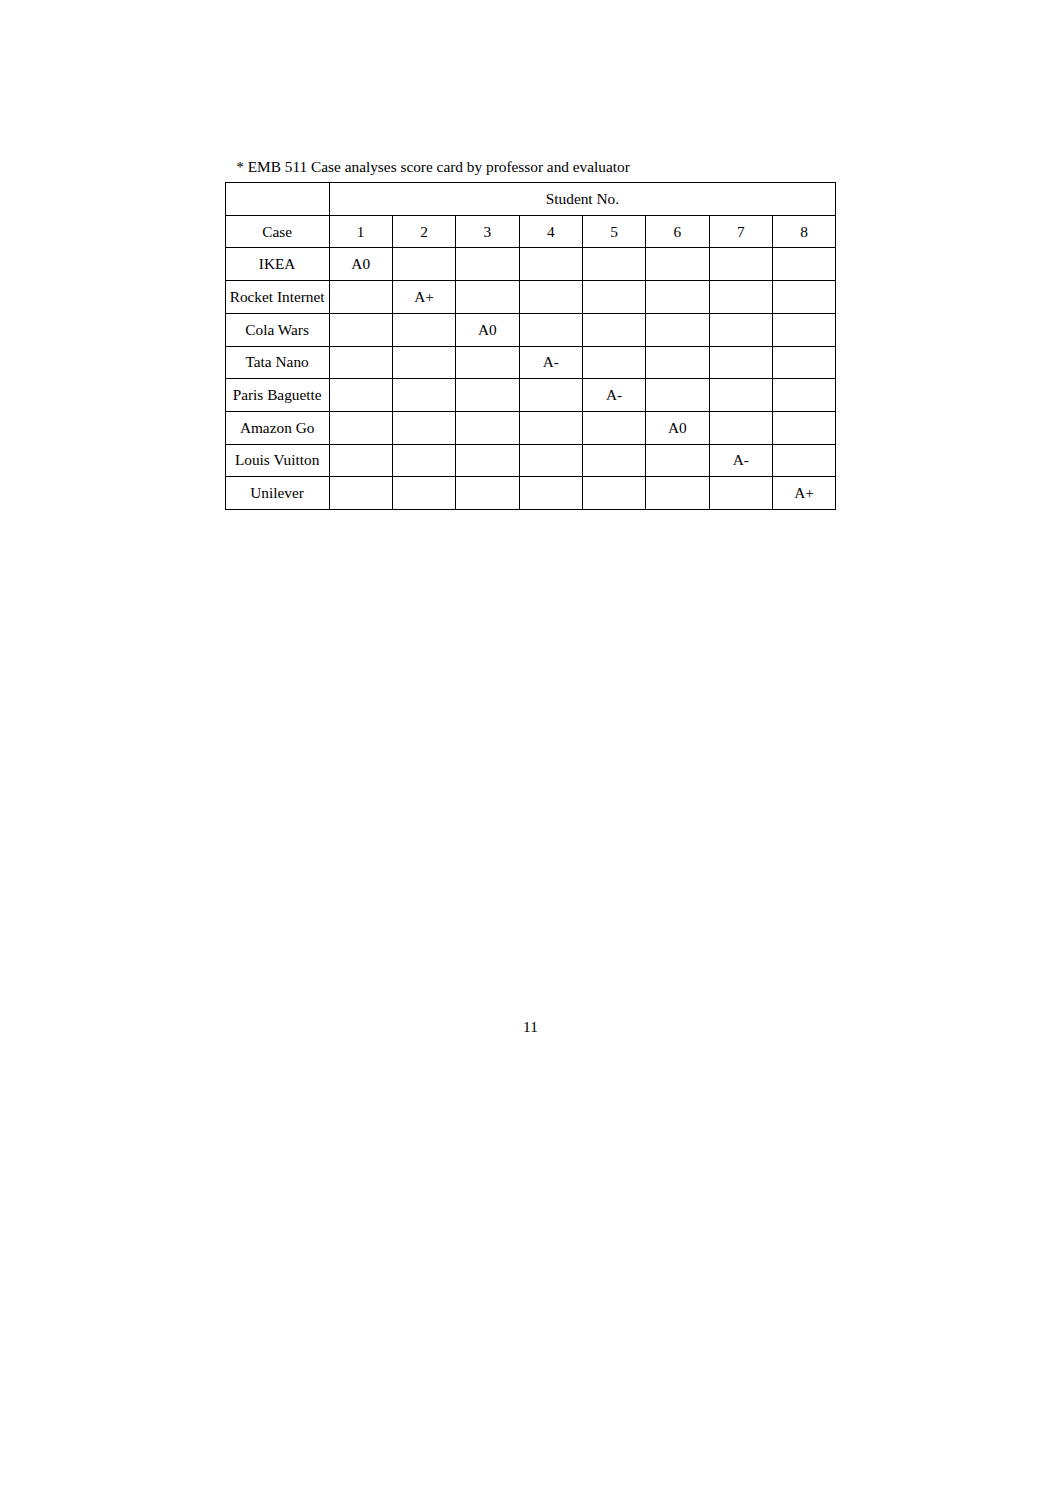* EMB 511 Case analyses score card by professor and evaluator
| | Student No. |
| Case | 1 | 2 | 3 | 4 | 5 | 6 | 7 | 8 |
| IKEA | A0 | | | | | | | |
| Rocket Internet | | A+ | | | | | | |
| Cola Wars | | | A0 | | | | | |
| Tata Nano | | | | A- | | | | |
| Paris Baguette | | | | | A- | | | |
| Amazon Go | | | | | | A0 | | |
| Louis Vuitton | | | | | | | A- | |
| Unilever | | | | | | | | A+ |
11